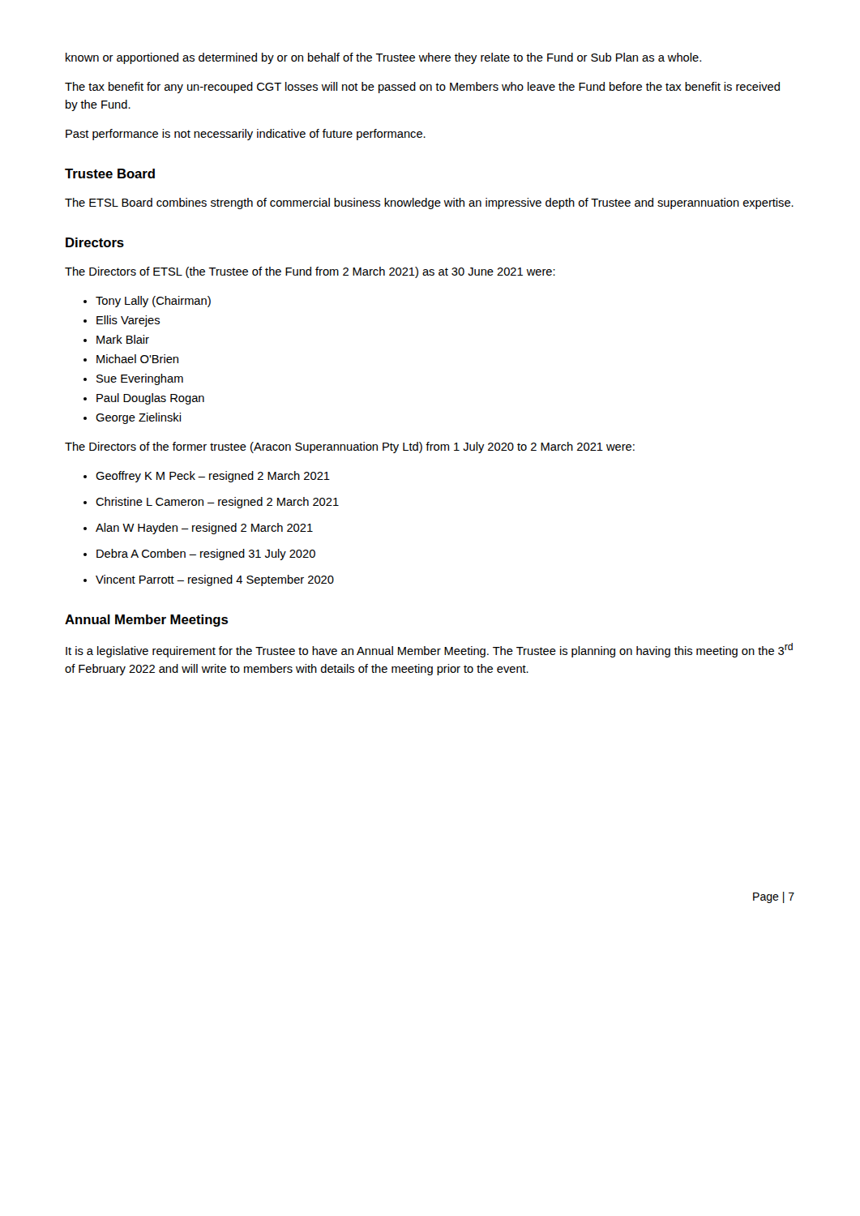known or apportioned as determined by or on behalf of the Trustee where they relate to the Fund or Sub Plan as a whole.
The tax benefit for any un-recouped CGT losses will not be passed on to Members who leave the Fund before the tax benefit is received by the Fund.
Past performance is not necessarily indicative of future performance.
Trustee Board
The ETSL Board combines strength of commercial business knowledge with an impressive depth of Trustee and superannuation expertise.
Directors
The Directors of ETSL (the Trustee of the Fund from 2 March 2021) as at 30 June 2021 were:
Tony Lally (Chairman)
Ellis Varejes
Mark Blair
Michael O'Brien
Sue Everingham
Paul Douglas Rogan
George Zielinski
The Directors of the former trustee (Aracon Superannuation Pty Ltd) from 1 July 2020 to 2 March 2021 were:
Geoffrey K M Peck – resigned 2 March 2021
Christine L Cameron – resigned 2 March 2021
Alan W Hayden – resigned 2 March 2021
Debra A Comben – resigned 31 July 2020
Vincent Parrott – resigned 4 September 2020
Annual Member Meetings
It is a legislative requirement for the Trustee to have an Annual Member Meeting. The Trustee is planning on having this meeting on the 3rd of February 2022 and will write to members with details of the meeting prior to the event.
Page | 7